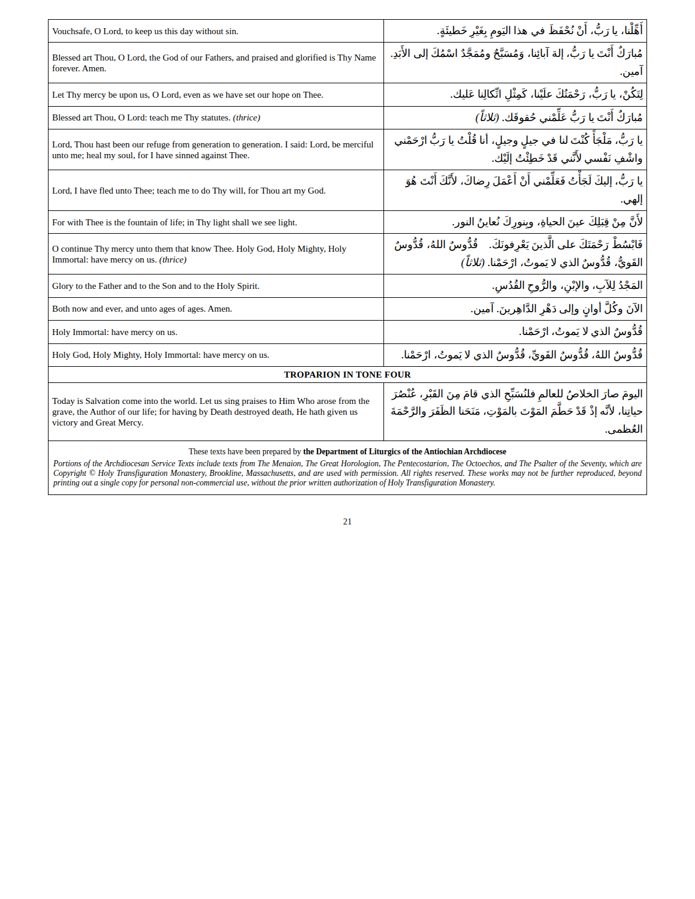| Vouchsafe, O Lord, to keep us this day without sin. | أَهِّلْنا، يا رَبُّ، أَنْ نُحْفَظَ في هذا اليَومِ بِغَيْرِ خَطيئَةٍ. |
| Blessed art Thou, O Lord, the God of our Fathers, and praised and glorified is Thy Name forever. Amen. | مُبارَكٌ أَنْتَ يا رَبُّ، إلهَ آبائِنا، وَمُسَبَّحٌ ومُمَجَّدٌ اسْمُكَ إلى الأَبَدِ. آمين. |
| Let Thy mercy be upon us, O Lord, even as we have set our hope on Thee. | لِتَكُنْ، يا رَبُّ، رَحْمَتُكَ علَيْنا، كَمِثْلِ اتِّكالِنا عَليك. |
| Blessed art Thou, O Lord: teach me Thy statutes. (thrice) | مُبارَكٌ أَنْتَ يا رَبُّ عَلِّمْني حُقوقَك. (ثلاثاً) |
| Lord, Thou hast been our refuge from generation to generation. I said: Lord, be merciful unto me; heal my soul, for I have sinned against Thee. | يا رَبُّ، مَلْجَأً كُنْتَ لنا في جيلٍ وجيلٍ، أنا قُلْتُ يا رَبُّ ارْحَمْني واشْفِ نَفْسي لأَنَّني قَدْ خَطِئْتُ إلَيْك. |
| Lord, I have fled unto Thee; teach me to do Thy will, for Thou art my God. | يا رَبُّ، إليكَ لَجَأْتُ فَعَلِّمْني أَنْ أَعْمَلَ رِضاكَ، لأَنَّكَ أَنْتَ هُوَ إلهي. |
| For with Thee is the fountain of life; in Thy light shall we see light. | لأَنَّ مِنْ قِبَلِكَ عينَ الحياةِ، وبِنورِكَ نُعاينُ النور. |
| O continue Thy mercy unto them that know Thee. Holy God, Holy Mighty, Holy Immortal: have mercy on us. (thrice) | فَابْسُطْ رَحْمَتَكَ على الَّذينَ يَعْرِفونَكَ. قُدُّوسٌ اللهُ، قُدُّوسٌ القَويُّ، قُدُّوسٌ الذي لا يَموتُ، ارْحَمْنا. (ثلاثاً) |
| Glory to the Father and to the Son and to the Holy Spirit. | المَجْدُ لِلآبِ، والإبْنِ، والرُّوحِ القُدُسِ. |
| Both now and ever, and unto ages of ages. Amen. | الآنَ وكُلَّ أوانٍ وإلى دَهْرِ الدَّاهِرينَ. آمين. |
| Holy Immortal: have mercy on us. | قُدُّوسٌ الذي لا يَموتُ، ارْحَمْنا. |
| Holy God, Holy Mighty, Holy Immortal: have mercy on us. | قُدُّوسٌ اللهُ، قُدُّوسٌ القَويِّ، قُدُّوسٌ الذي لا يَموتُ، ارْحَمْنا. |
| TROPARION IN TONE FOUR |
| Today is Salvation come into the world. Let us sing praises to Him Who arose from the grave, the Author of our life; for having by Death destroyed death, He hath given us victory and Great Mercy. | اليومَ صارَ الخلاصُ للعالمِ فلنُسَبِّحِ الذي قامَ مِنَ القَبْرِ، عُنْصُرَ حياتِنا، لأنَّه إذْ قَدْ حَطَّمَ المَوْتَ بالمَوْتِ، مَنَحَنا الظَفَرَ والرَّحْمَةَ العُظمى. |
These texts have been prepared by the Department of Liturgics of the Antiochian Archdiocese
Portions of the Archdiocesan Service Texts include texts from The Menaion, The Great Horologion, The Pentecostarion, The Octoechos, and The Psalter of the Seventy, which are Copyright © Holy Transfiguration Monastery, Brookline, Massachusetts, and are used with permission. All rights reserved. These works may not be further reproduced, beyond printing out a single copy for personal non-commercial use, without the prior written authorization of Holy Transfiguration Monastery.
21